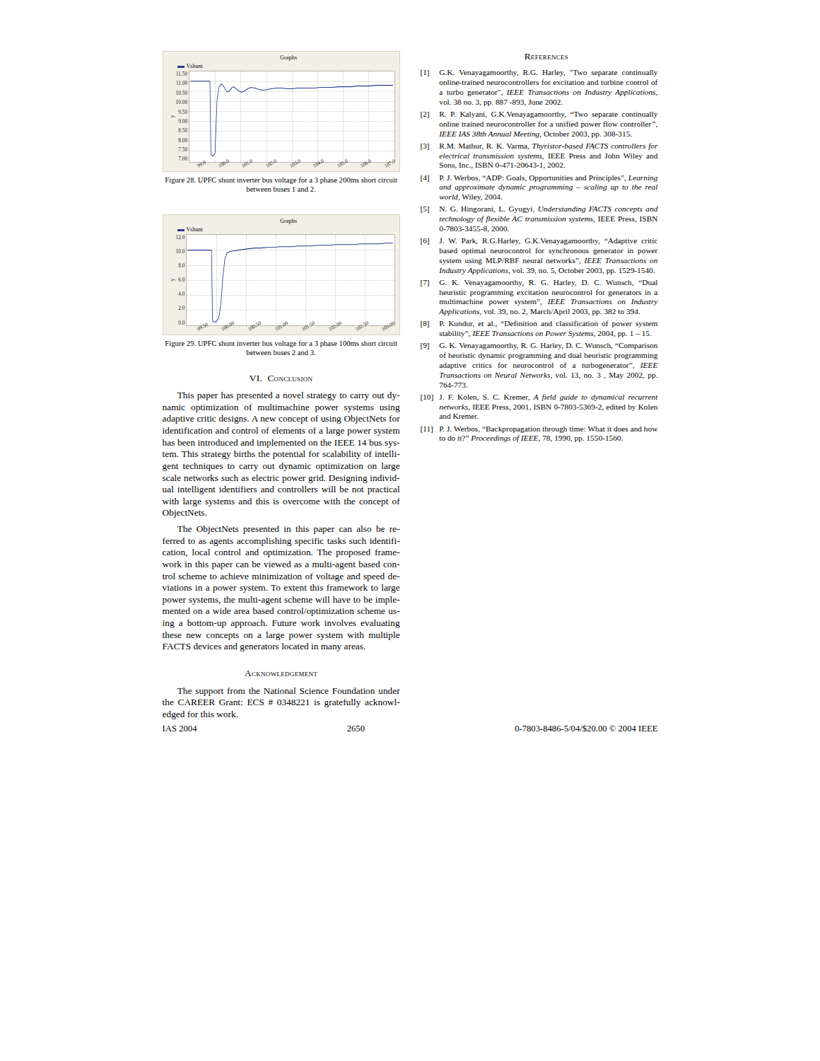Graphs
Vshunt
y
11.50 11.00 10.50 10.00 9.50 9.00 8.50 8.00 7.50 7.00
99.0100.0101.0102.0103.0104.0105.0106.0107.0
Figure 28. UPFC shunt inverter bus voltage for a 3 phase 200ms short circuit between buses 1 and 2.
Graphs
Vshunt
y
12.0 10.0 8.0 6.0 4.0 2.0 0.0
99.50100.00100.50101.00101.50102.00102.50103.00
Figure 29. UPFC shunt inverter bus voltage for a 3 phase 100ms short circuit between buses 2 and 3.
VI. Conclusion
This paper has presented a novel strategy to carry out dynamic optimization of multimachine power systems using adaptive critic designs. A new concept of using ObjectNets for identification and control of elements of a large power system has been introduced and implemented on the IEEE 14 bus system. This strategy births the potential for scalability of intelligent techniques to carry out dynamic optimization on large scale networks such as electric power grid. Designing individual intelligent identifiers and controllers will be not practical with large systems and this is overcome with the concept of ObjectNets.
The ObjectNets presented in this paper can also be referred to as agents accomplishing specific tasks such identification, local control and optimization. The proposed framework in this paper can be viewed as a multi-agent based control scheme to achieve minimization of voltage and speed deviations in a power system. To extent this framework to large power systems, the multi-agent scheme will have to be implemented on a wide area based control/optimization scheme using a bottom-up approach. Future work involves evaluating these new concepts on a large power system with multiple FACTS devices and generators located in many areas.
Acknowledgement
The support from the National Science Foundation under the CAREER Grant: ECS # 0348221 is gratefully acknowledged for this work.
References
[1] G.K. Venayagamoorthy, R.G. Harley, "Two separate continually online-trained neurocontrollers for excitation and turbine control of a turbo generator", IEEE Transactions on Industry Applications, vol. 38 no. 3, pp. 887 -893, June 2002.
[2] R. P. Kalyani, G.K.Venayagamoorthy, “Two separate continually online trained neurocontroller for a unified power flow controller”, IEEE IAS 38th Annual Meeting, October 2003, pp. 308-315.
[3] R.M. Mathur, R. K. Varma, Thyristor-based FACTS controllers for electrical transmission systems, IEEE Press and John Wiley and Sons, Inc., ISBN 0-471-20643-1, 2002.
[4] P. J. Werbos, “ADP: Goals, Opportunities and Principles”, Learning and approximate dynamic programming – scaling up to the real world, Wiley, 2004.
[5] N. G. Hingorani, L. Gyugyi, Understanding FACTS concepts and technology of flexible AC transmission systems, IEEE Press, ISBN 0-7803-3455-8, 2000.
[6] J. W. Park, R.G.Harley, G.K.Venayagamoorthy, “Adaptive critic based optimal neurocontrol for synchronous generator in power system using MLP/RBF neural networks”, IEEE Transactions on Industry Applications, vol. 39, no. 5, October 2003, pp. 1529-1540.
[7] G. K. Venayagamoorthy, R. G. Harley, D. C. Wunsch, “Dual heuristic programming excitation neurocontrol for generators in a multimachine power system”, IEEE Transactions on Industry Applications, vol. 39, no. 2, March/April 2003, pp. 382 to 394.
[8] P. Kundur, et al., “Definition and classification of power system stability”, IEEE Transactions on Power Systems, 2004, pp. 1 – 15.
[9] G. K. Venayagamoorthy, R. G. Harley, D. C. Wunsch, “Comparison of heuristic dynamic programming and dual heuristic programming adaptive critics for neurocontrol of a turbogenerator”, IEEE Transactions on Neural Networks, vol. 13, no. 3 , May 2002, pp. 764-773.
[10] J. F. Kolen, S. C. Kremer, A field guide to dynamical recurrent networks, IEEE Press, 2001, ISBN 0-7803-5369-2, edited by Kolen and Kremer.
[11] P. J. Werbos, “Backpropagation through time: What it does and how to do it?” Proceedings of IEEE, 78, 1990, pp. 1550-1560.
IAS 2004
2650
0-7803-8486-5/04/$20.00 © 2004 IEEE